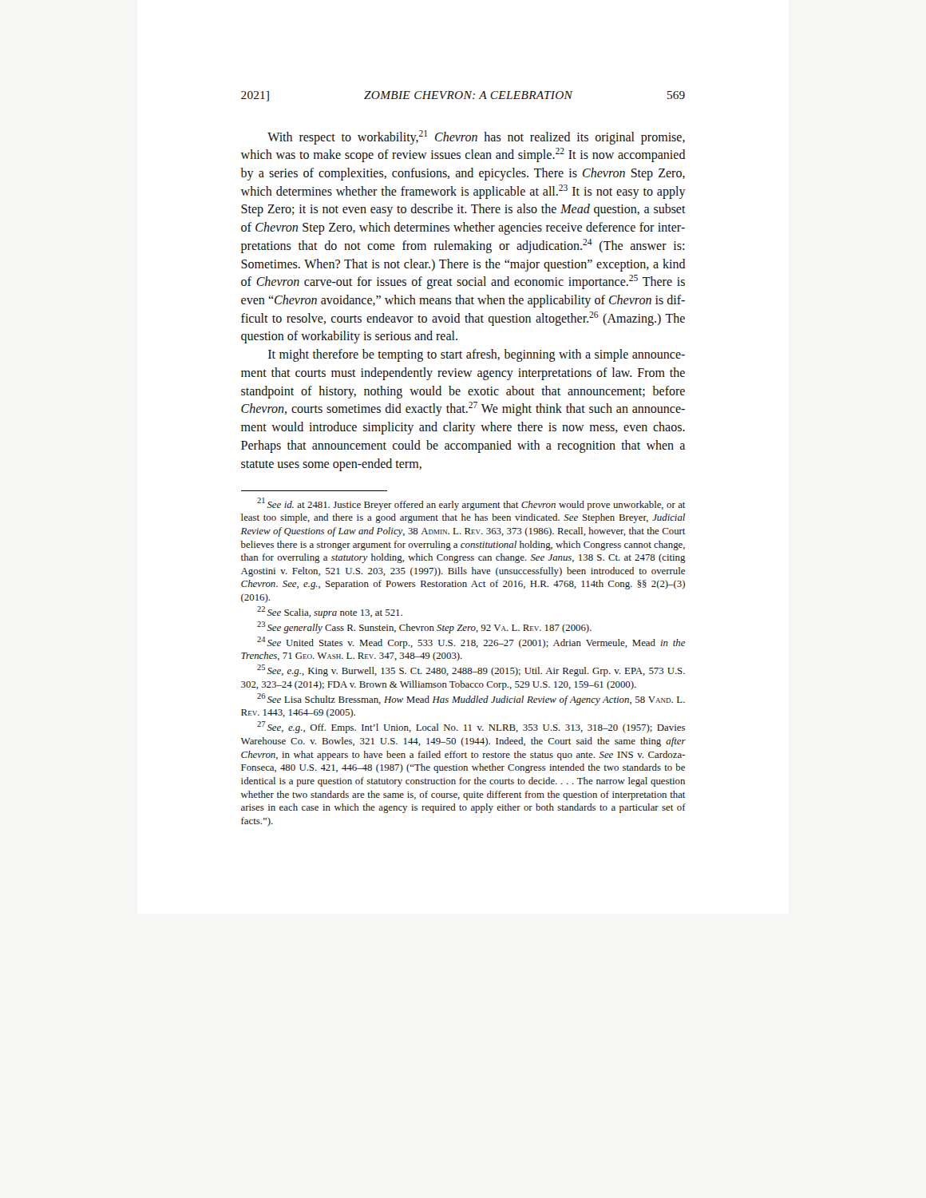2021] ZOMBIE CHEVRON: A CELEBRATION 569
With respect to workability,21 Chevron has not realized its original promise, which was to make scope of review issues clean and simple.22 It is now accompanied by a series of complexities, confusions, and epicycles. There is Chevron Step Zero, which determines whether the framework is applicable at all.23 It is not easy to apply Step Zero; it is not even easy to describe it. There is also the Mead question, a subset of Chevron Step Zero, which determines whether agencies receive deference for interpretations that do not come from rulemaking or adjudication.24 (The answer is: Sometimes. When? That is not clear.) There is the “major question” exception, a kind of Chevron carve-out for issues of great social and economic importance.25 There is even “Chevron avoidance,” which means that when the applicability of Chevron is difficult to resolve, courts endeavor to avoid that question altogether.26 (Amazing.) The question of workability is serious and real.
It might therefore be tempting to start afresh, beginning with a simple announcement that courts must independently review agency interpretations of law. From the standpoint of history, nothing would be exotic about that announcement; before Chevron, courts sometimes did exactly that.27 We might think that such an announcement would introduce simplicity and clarity where there is now mess, even chaos. Perhaps that announcement could be accompanied with a recognition that when a statute uses some open-ended term,
21 See id. at 2481. Justice Breyer offered an early argument that Chevron would prove unworkable, or at least too simple, and there is a good argument that he has been vindicated. See Stephen Breyer, Judicial Review of Questions of Law and Policy, 38 Admin. L. Rev. 363, 373 (1986). Recall, however, that the Court believes there is a stronger argument for overruling a constitutional holding, which Congress cannot change, than for overruling a statutory holding, which Congress can change. See Janus, 138 S. Ct. at 2478 (citing Agostini v. Felton, 521 U.S. 203, 235 (1997)). Bills have (unsuccessfully) been introduced to overrule Chevron. See, e.g., Separation of Powers Restoration Act of 2016, H.R. 4768, 114th Cong. §§ 2(2)–(3) (2016).
22 See Scalia, supra note 13, at 521.
23 See generally Cass R. Sunstein, Chevron Step Zero, 92 Va. L. Rev. 187 (2006).
24 See United States v. Mead Corp., 533 U.S. 218, 226–27 (2001); Adrian Vermeule, Mead in the Trenches, 71 Geo. Wash. L. Rev. 347, 348–49 (2003).
25 See, e.g., King v. Burwell, 135 S. Ct. 2480, 2488–89 (2015); Util. Air Regul. Grp. v. EPA, 573 U.S. 302, 323–24 (2014); FDA v. Brown & Williamson Tobacco Corp., 529 U.S. 120, 159–61 (2000).
26 See Lisa Schultz Bressman, How Mead Has Muddled Judicial Review of Agency Action, 58 Vand. L. Rev. 1443, 1464–69 (2005).
27 See, e.g., Off. Emps. Int’l Union, Local No. 11 v. NLRB, 353 U.S. 313, 318–20 (1957); Davies Warehouse Co. v. Bowles, 321 U.S. 144, 149–50 (1944). Indeed, the Court said the same thing after Chevron, in what appears to have been a failed effort to restore the status quo ante. See INS v. Cardoza-Fonseca, 480 U.S. 421, 446–48 (1987) (“The question whether Congress intended the two standards to be identical is a pure question of statutory construction for the courts to decide. . . . The narrow legal question whether the two standards are the same is, of course, quite different from the question of interpretation that arises in each case in which the agency is required to apply either or both standards to a particular set of facts.”).